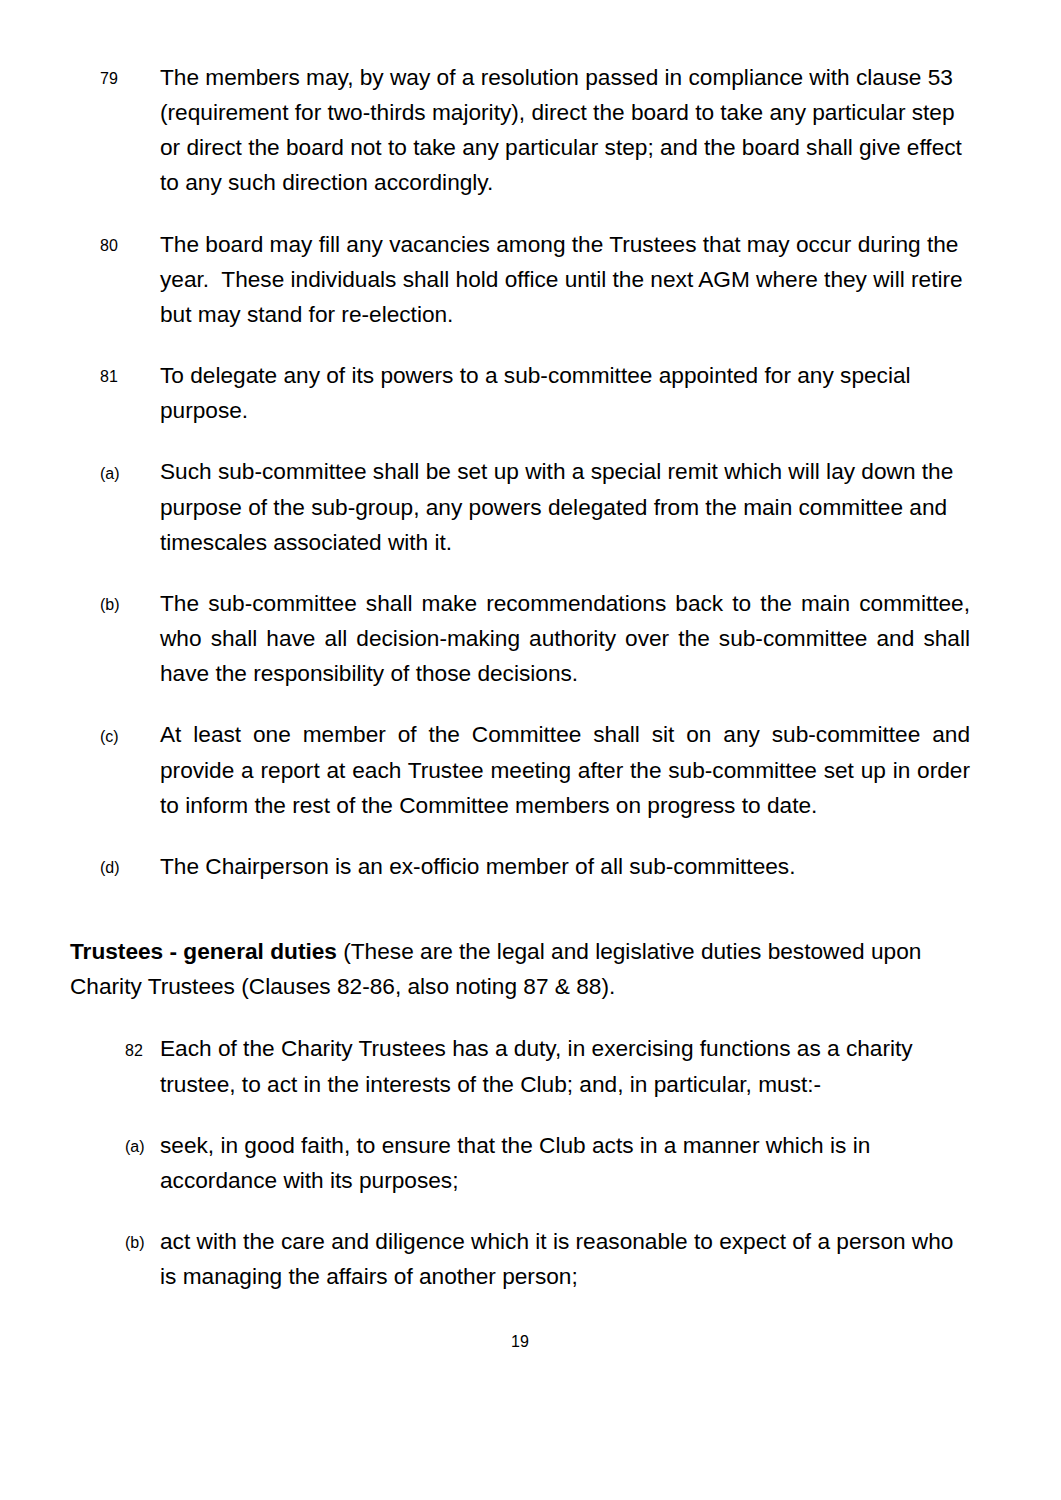79
The members may, by way of a resolution passed in compliance with clause 53 (requirement for two-thirds majority), direct the board to take any particular step or direct the board not to take any particular step; and the board shall give effect to any such direction accordingly.
80
The board may fill any vacancies among the Trustees that may occur during the year. These individuals shall hold office until the next AGM where they will retire but may stand for re-election.
81
To delegate any of its powers to a sub-committee appointed for any special purpose.
(a)
Such sub-committee shall be set up with a special remit which will lay down the purpose of the sub-group, any powers delegated from the main committee and timescales associated with it.
(b)
The sub-committee shall make recommendations back to the main committee, who shall have all decision-making authority over the sub-committee and shall have the responsibility of those decisions.
(c)
At least one member of the Committee shall sit on any sub-committee and provide a report at each Trustee meeting after the sub-committee set up in order to inform the rest of the Committee members on progress to date.
(d)
The Chairperson is an ex-officio member of all sub-committees.
Trustees - general duties (These are the legal and legislative duties bestowed upon Charity Trustees (Clauses 82-86, also noting 87 & 88).
82
Each of the Charity Trustees has a duty, in exercising functions as a charity trustee, to act in the interests of the Club; and, in particular, must:-
(a)
seek, in good faith, to ensure that the Club acts in a manner which is in accordance with its purposes;
(b)
act with the care and diligence which it is reasonable to expect of a person who is managing the affairs of another person;
19